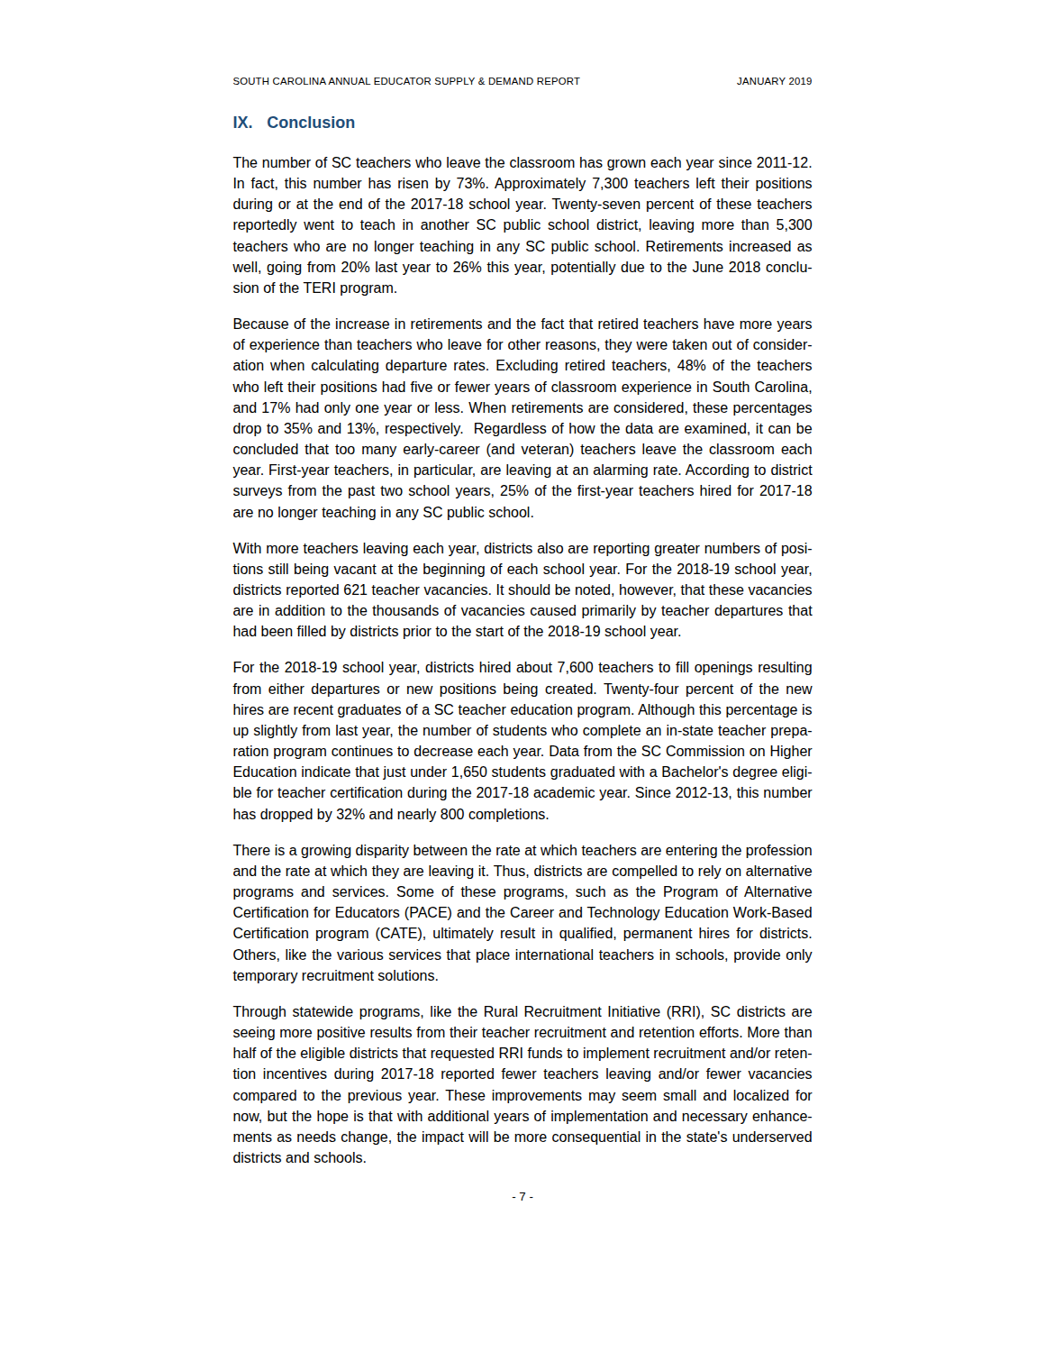South Carolina Annual Educator Supply & Demand Report January 2019
IX. Conclusion
The number of SC teachers who leave the classroom has grown each year since 2011-12. In fact, this number has risen by 73%. Approximately 7,300 teachers left their positions during or at the end of the 2017-18 school year. Twenty-seven percent of these teachers reportedly went to teach in another SC public school district, leaving more than 5,300 teachers who are no longer teaching in any SC public school. Retirements increased as well, going from 20% last year to 26% this year, potentially due to the June 2018 conclusion of the TERI program.
Because of the increase in retirements and the fact that retired teachers have more years of experience than teachers who leave for other reasons, they were taken out of consideration when calculating departure rates. Excluding retired teachers, 48% of the teachers who left their positions had five or fewer years of classroom experience in South Carolina, and 17% had only one year or less. When retirements are considered, these percentages drop to 35% and 13%, respectively. Regardless of how the data are examined, it can be concluded that too many early-career (and veteran) teachers leave the classroom each year. First-year teachers, in particular, are leaving at an alarming rate. According to district surveys from the past two school years, 25% of the first-year teachers hired for 2017-18 are no longer teaching in any SC public school.
With more teachers leaving each year, districts also are reporting greater numbers of positions still being vacant at the beginning of each school year. For the 2018-19 school year, districts reported 621 teacher vacancies. It should be noted, however, that these vacancies are in addition to the thousands of vacancies caused primarily by teacher departures that had been filled by districts prior to the start of the 2018-19 school year.
For the 2018-19 school year, districts hired about 7,600 teachers to fill openings resulting from either departures or new positions being created. Twenty-four percent of the new hires are recent graduates of a SC teacher education program. Although this percentage is up slightly from last year, the number of students who complete an in-state teacher preparation program continues to decrease each year. Data from the SC Commission on Higher Education indicate that just under 1,650 students graduated with a Bachelor's degree eligible for teacher certification during the 2017-18 academic year. Since 2012-13, this number has dropped by 32% and nearly 800 completions.
There is a growing disparity between the rate at which teachers are entering the profession and the rate at which they are leaving it. Thus, districts are compelled to rely on alternative programs and services. Some of these programs, such as the Program of Alternative Certification for Educators (PACE) and the Career and Technology Education Work-Based Certification program (CATE), ultimately result in qualified, permanent hires for districts. Others, like the various services that place international teachers in schools, provide only temporary recruitment solutions.
Through statewide programs, like the Rural Recruitment Initiative (RRI), SC districts are seeing more positive results from their teacher recruitment and retention efforts. More than half of the eligible districts that requested RRI funds to implement recruitment and/or retention incentives during 2017-18 reported fewer teachers leaving and/or fewer vacancies compared to the previous year. These improvements may seem small and localized for now, but the hope is that with additional years of implementation and necessary enhancements as needs change, the impact will be more consequential in the state's underserved districts and schools.
- 7 -